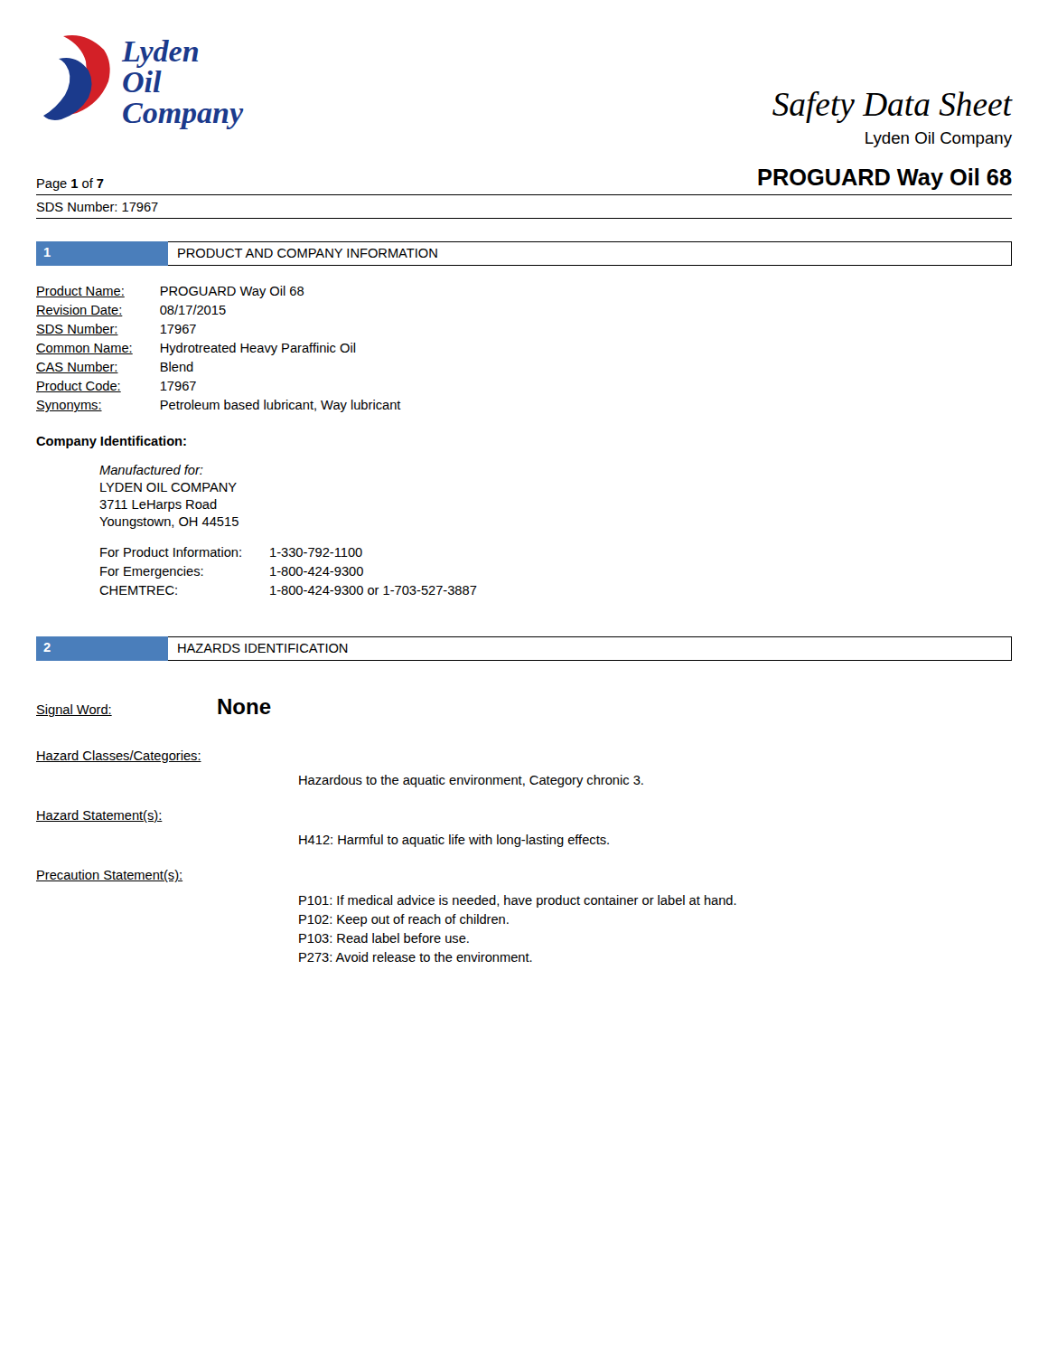Lyden Oil Company
Safety Data Sheet
Lyden Oil Company
Page 1 of 7
PROGUARD Way Oil 68
SDS Number: 17967
1
PRODUCT AND COMPANY INFORMATION
| Product Name: | PROGUARD Way Oil 68 |
| Revision Date: | 08/17/2015 |
| SDS Number: | 17967 |
| Common Name: | Hydrotreated Heavy Paraffinic Oil |
| CAS Number: | Blend |
| Product Code: | 17967 |
| Synonyms: | Petroleum based lubricant, Way lubricant |
Company Identification:
Manufactured for:
LYDEN OIL COMPANY
3711 LeHarps Road
Youngstown, OH 44515
| For Product Information: | 1-330-792-1100 |
| For Emergencies: | 1-800-424-9300 |
| CHEMTREC: | 1-800-424-9300 or 1-703-527-3887 |
2
HAZARDS IDENTIFICATION
Signal Word:
None
Hazard Classes/Categories:
Hazardous to the aquatic environment, Category chronic 3.
Hazard Statement(s):
H412: Harmful to aquatic life with long-lasting effects.
Precaution Statement(s):
P101: If medical advice is needed, have product container or label at hand.
P102: Keep out of reach of children.
P103: Read label before use.
P273: Avoid release to the environment.